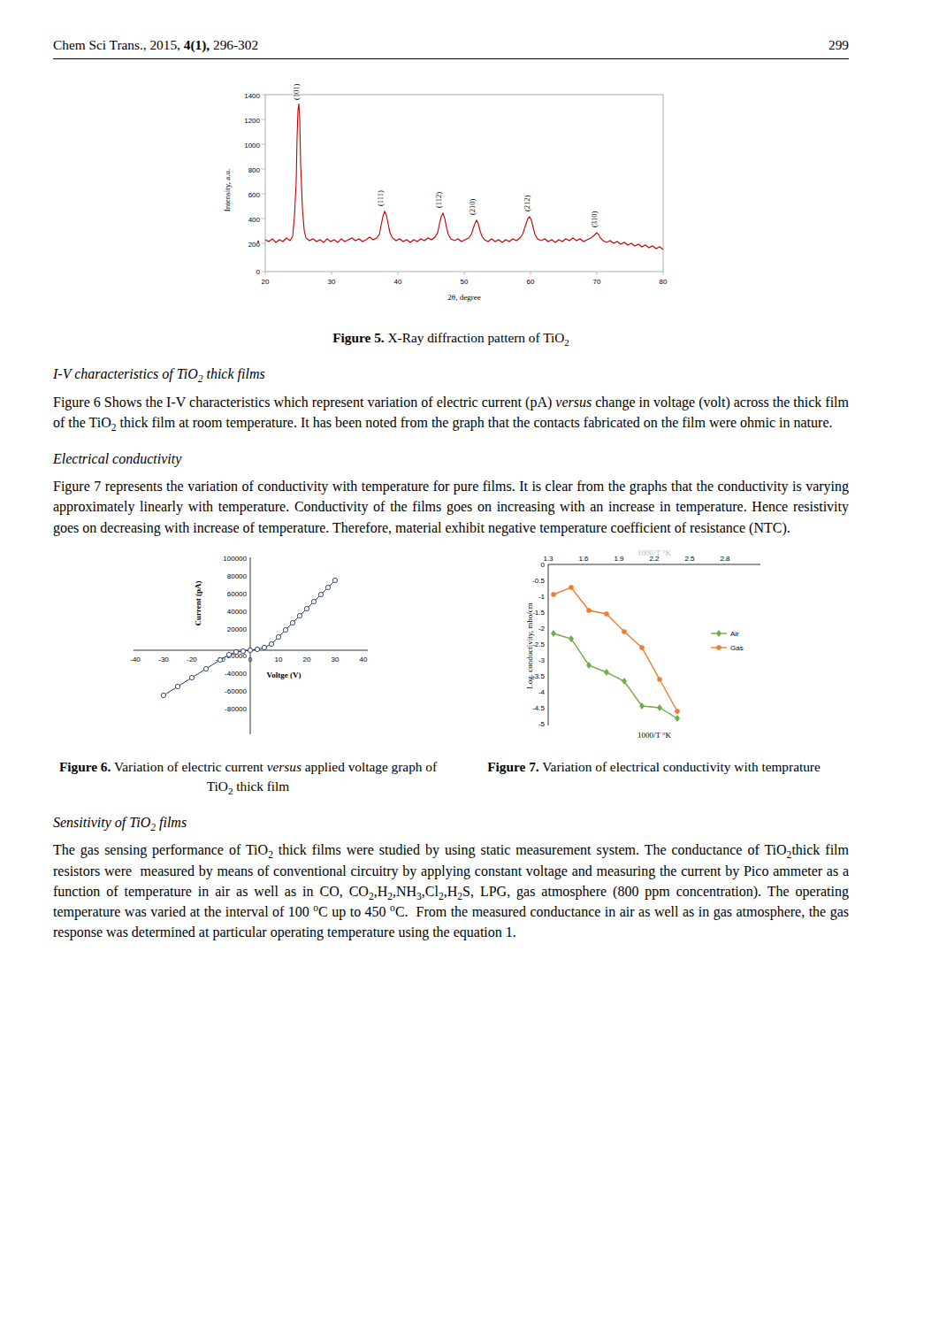Chem Sci Trans., 2015, 4(1), 296-302 299
1400 1200 1000 800 600 400 200 0 20 30 40 50 60 70 80 Intensity, a.u. 2θ, degree (101) (111) (112) (210) (212) (310)
Figure 5. X-Ray diffraction pattern of TiO2
I-V characteristics of TiO2 thick films
Figure 6 Shows the I-V characteristics which represent variation of electric current (pA) versus change in voltage (volt) across the thick film of the TiO2 thick film at room temperature. It has been noted from the graph that the contacts fabricated on the film were ohmic in nature.
Electrical conductivity
Figure 7 represents the variation of conductivity with temperature for pure films. It is clear from the graphs that the conductivity is varying approximately linearly with temperature. Conductivity of the films goes on increasing with an increase in temperature. Hence resistivity goes on decreasing with increase of temperature. Therefore, material exhibit negative temperature coefficient of resistance (NTC).
100000 80000 60000 40000 20000 -20000 -40000 -60000 -80000 -40 -30 -20 -10 0 10 20 30 40 Current (pA) Voltge (V)
1.3 1.6 1.9 2.2 2.5 2.8 0 -0.5 -1 -1.5 -2 -2.5 -3 -3.5 -4 -4.5 -5 Log. conductivity, mho/cm 1000/T °K 1000/T °K Air Gas
Figure 6. Variation of electric current versus applied voltage graph of TiO2 thick film
Figure 7. Variation of electrical conductivity with temprature
Sensitivity of TiO2 films
The gas sensing performance of TiO2 thick films were studied by using static measurement system. The conductance of TiO2thick film resistors were measured by means of conventional circuitry by applying constant voltage and measuring the current by Pico ammeter as a function of temperature in air as well as in CO, CO2,H2,NH3,Cl2,H2S, LPG, gas atmosphere (800 ppm concentration). The operating temperature was varied at the interval of 100 oC up to 450 oC. From the measured conductance in air as well as in gas atmosphere, the gas response was determined at particular operating temperature using the equation 1.